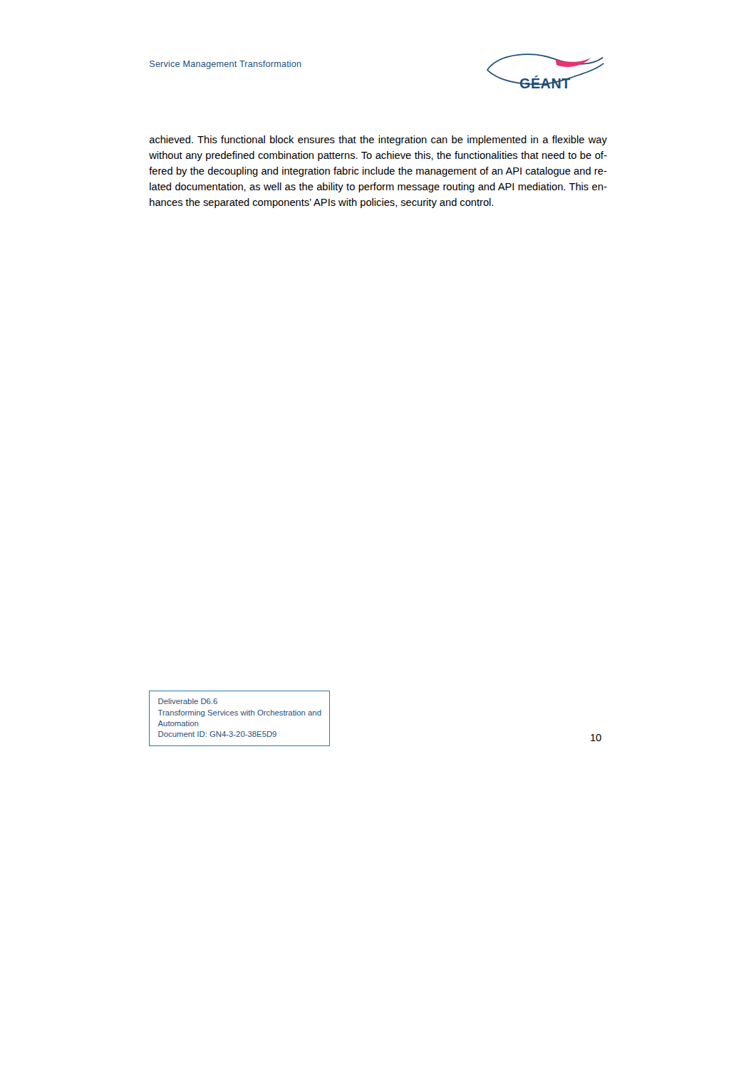Service Management Transformation
GÉANT GÉANT
achieved. This functional block ensures that the integration can be implemented in a flexible way without any predefined combination patterns. To achieve this, the functionalities that need to be offered by the decoupling and integration fabric include the management of an API catalogue and related documentation, as well as the ability to perform message routing and API mediation. This enhances the separated components’ APIs with policies, security and control.
Deliverable D6.6 Transforming Services with Orchestration and Automation Document ID: GN4-3-20-38E5D9
10